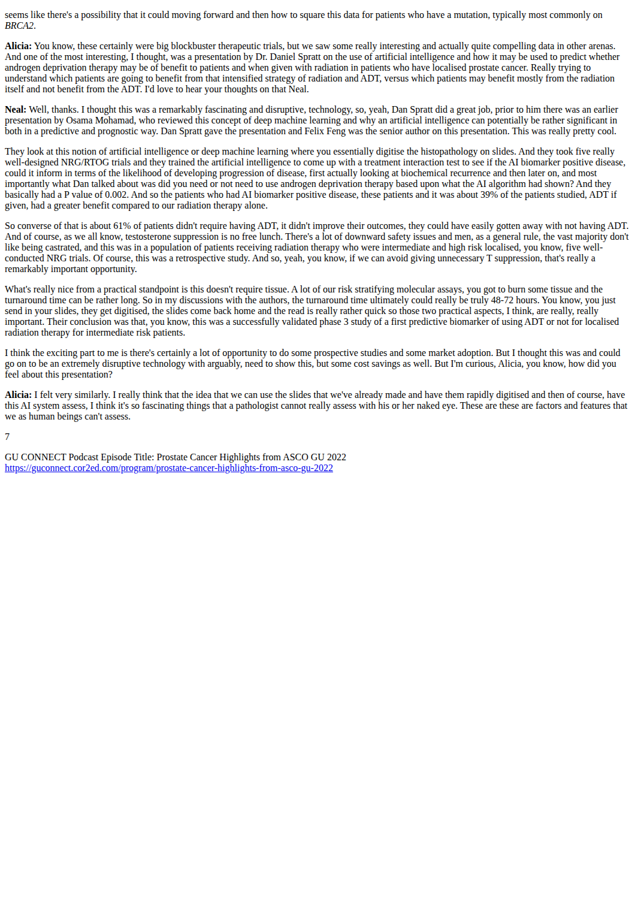seems like there's a possibility that it could moving forward and then how to square this data for patients who have a mutation, typically most commonly on BRCA2.
Alicia: You know, these certainly were big blockbuster therapeutic trials, but we saw some really interesting and actually quite compelling data in other arenas. And one of the most interesting, I thought, was a presentation by Dr. Daniel Spratt on the use of artificial intelligence and how it may be used to predict whether androgen deprivation therapy may be of benefit to patients and when given with radiation in patients who have localised prostate cancer. Really trying to understand which patients are going to benefit from that intensified strategy of radiation and ADT, versus which patients may benefit mostly from the radiation itself and not benefit from the ADT. I'd love to hear your thoughts on that Neal.
Neal: Well, thanks. I thought this was a remarkably fascinating and disruptive, technology, so, yeah, Dan Spratt did a great job, prior to him there was an earlier presentation by Osama Mohamad, who reviewed this concept of deep machine learning and why an artificial intelligence can potentially be rather significant in both in a predictive and prognostic way. Dan Spratt gave the presentation and Felix Feng was the senior author on this presentation. This was really pretty cool.
They look at this notion of artificial intelligence or deep machine learning where you essentially digitise the histopathology on slides. And they took five really well-designed NRG/RTOG trials and they trained the artificial intelligence to come up with a treatment interaction test to see if the AI biomarker positive disease, could it inform in terms of the likelihood of developing progression of disease, first actually looking at biochemical recurrence and then later on, and most importantly what Dan talked about was did you need or not need to use androgen deprivation therapy based upon what the AI algorithm had shown? And they basically had a P value of 0.002. And so the patients who had AI biomarker positive disease, these patients and it was about 39% of the patients studied, ADT if given, had a greater benefit compared to our radiation therapy alone.
So converse of that is about 61% of patients didn't require having ADT, it didn't improve their outcomes, they could have easily gotten away with not having ADT. And of course, as we all know, testosterone suppression is no free lunch. There's a lot of downward safety issues and men, as a general rule, the vast majority don't like being castrated, and this was in a population of patients receiving radiation therapy who were intermediate and high risk localised, you know, five well-conducted NRG trials. Of course, this was a retrospective study. And so, yeah, you know, if we can avoid giving unnecessary T suppression, that's really a remarkably important opportunity.
What's really nice from a practical standpoint is this doesn't require tissue. A lot of our risk stratifying molecular assays, you got to burn some tissue and the turnaround time can be rather long. So in my discussions with the authors, the turnaround time ultimately could really be truly 48-72 hours. You know, you just send in your slides, they get digitised, the slides come back home and the read is really rather quick so those two practical aspects, I think, are really, really important. Their conclusion was that, you know, this was a successfully validated phase 3 study of a first predictive biomarker of using ADT or not for localised radiation therapy for intermediate risk patients.
I think the exciting part to me is there's certainly a lot of opportunity to do some prospective studies and some market adoption. But I thought this was and could go on to be an extremely disruptive technology with arguably, need to show this, but some cost savings as well. But I'm curious, Alicia, you know, how did you feel about this presentation?
Alicia: I felt very similarly. I really think that the idea that we can use the slides that we've already made and have them rapidly digitised and then of course, have this AI system assess, I think it's so fascinating things that a pathologist cannot really assess with his or her naked eye. These are these are factors and features that we as human beings can't assess.
7
GU CONNECT Podcast Episode Title: Prostate Cancer Highlights from ASCO GU 2022
https://guconnect.cor2ed.com/program/prostate-cancer-highlights-from-asco-gu-2022